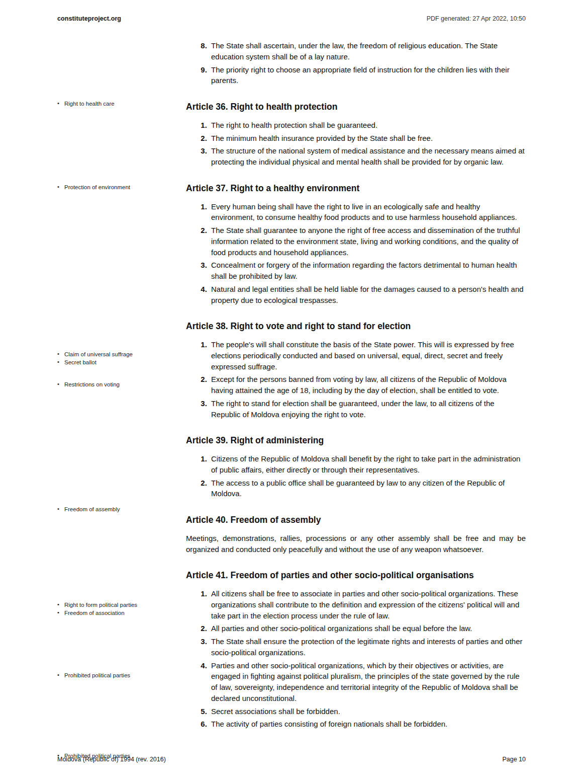constituteproject.org
PDF generated: 27 Apr 2022, 10:50
Right to health care
Protection of environment
Claim of universal suffrage
Secret ballot
Restrictions on voting
Freedom of assembly
Right to form political parties
Freedom of association
Prohibited political parties
Prohibited political parties
The State shall ascertain, under the law, the freedom of religious education. The State education system shall be of a lay nature.
The priority right to choose an appropriate field of instruction for the children lies with their parents.
Article 36. Right to health protection
The right to health protection shall be guaranteed.
The minimum health insurance provided by the State shall be free.
The structure of the national system of medical assistance and the necessary means aimed at protecting the individual physical and mental health shall be provided for by organic law.
Article 37. Right to a healthy environment
Every human being shall have the right to live in an ecologically safe and healthy environment, to consume healthy food products and to use harmless household appliances.
The State shall guarantee to anyone the right of free access and dissemination of the truthful information related to the environment state, living and working conditions, and the quality of food products and household appliances.
Concealment or forgery of the information regarding the factors detrimental to human health shall be prohibited by law.
Natural and legal entities shall be held liable for the damages caused to a person's health and property due to ecological trespasses.
Article 38. Right to vote and right to stand for election
The people's will shall constitute the basis of the State power. This will is expressed by free elections periodically conducted and based on universal, equal, direct, secret and freely expressed suffrage.
Except for the persons banned from voting by law, all citizens of the Republic of Moldova having attained the age of 18, including by the day of election, shall be entitled to vote.
The right to stand for election shall be guaranteed, under the law, to all citizens of the Republic of Moldova enjoying the right to vote.
Article 39. Right of administering
Citizens of the Republic of Moldova shall benefit by the right to take part in the administration of public affairs, either directly or through their representatives.
The access to a public office shall be guaranteed by law to any citizen of the Republic of Moldova.
Article 40. Freedom of assembly
Meetings, demonstrations, rallies, processions or any other assembly shall be free and may be organized and conducted only peacefully and without the use of any weapon whatsoever.
Article 41. Freedom of parties and other socio-political organisations
All citizens shall be free to associate in parties and other socio-political organizations. These organizations shall contribute to the definition and expression of the citizens' political will and take part in the election process under the rule of law.
All parties and other socio-political organizations shall be equal before the law.
The State shall ensure the protection of the legitimate rights and interests of parties and other socio-political organizations.
Parties and other socio-political organizations, which by their objectives or activities, are engaged in fighting against political pluralism, the principles of the state governed by the rule of law, sovereignty, independence and territorial integrity of the Republic of Moldova shall be declared unconstitutional.
Secret associations shall be forbidden.
The activity of parties consisting of foreign nationals shall be forbidden.
Moldova (Republic of) 1994 (rev. 2016)
Page 10